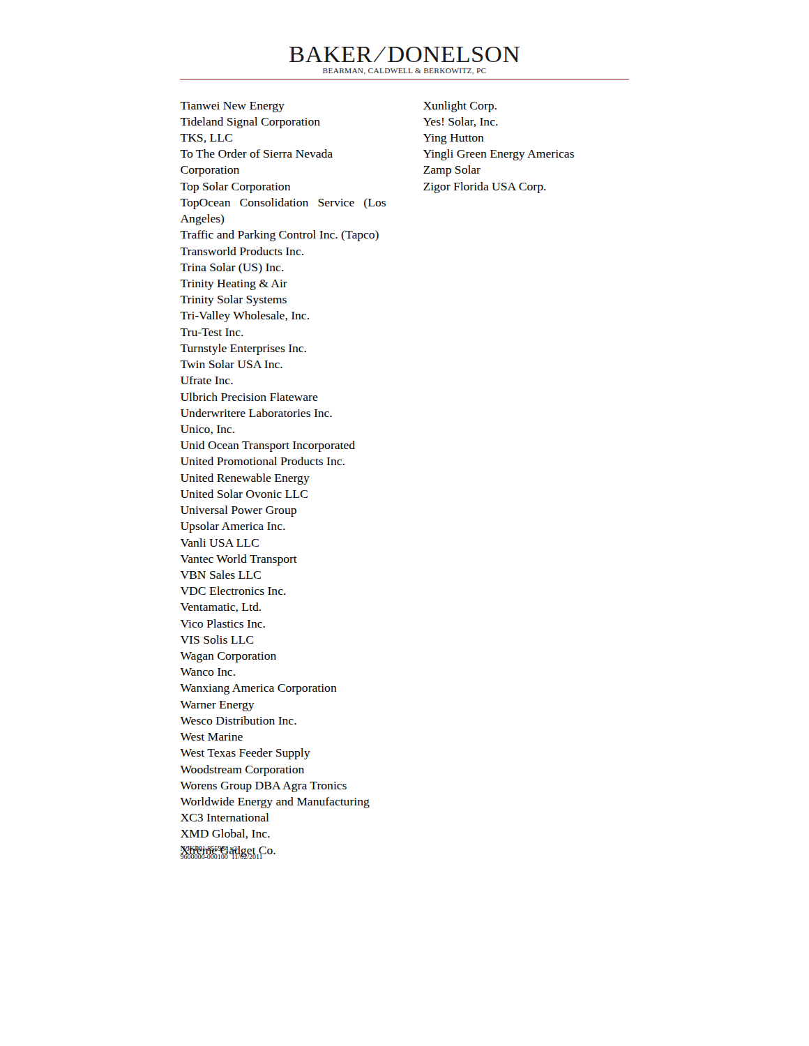BAKER⁄DONELSON
BEARMAN, CALDWELL & BERKOWITZ, PC
Tianwei New Energy
Tideland Signal Corporation
TKS, LLC
To The Order of Sierra Nevada Corporation
Top Solar Corporation
TopOcean Consolidation Service (Los Angeles)
Traffic and Parking Control Inc. (Tapco)
Transworld Products Inc.
Trina Solar (US) Inc.
Trinity Heating & Air
Trinity Solar Systems
Tri-Valley Wholesale, Inc.
Tru-Test Inc.
Turnstyle Enterprises Inc.
Twin Solar USA Inc.
Ufrate Inc.
Ulbrich Precision Flateware
Underwritere Laboratories Inc.
Unico, Inc.
Unid Ocean Transport Incorporated
United Promotional Products Inc.
United Renewable Energy
United Solar Ovonic LLC
Universal Power Group
Upsolar America Inc.
Vanli USA LLC
Vantec World Transport
VBN Sales LLC
VDC Electronics Inc.
Ventamatic, Ltd.
Vico Plastics Inc.
VIS Solis LLC
Wagan Corporation
Wanco Inc.
Wanxiang America Corporation
Warner Energy
Wesco Distribution Inc.
West Marine
West Texas Feeder Supply
Woodstream Corporation
Worens Group DBA Agra Tronics
Worldwide Energy and Manufacturing
XC3 International
XMD Global, Inc.
Xtreme Gadget Co.
Xunlight Corp.
Yes! Solar, Inc.
Ying Hutton
Yingli Green Energy Americas
Zamp Solar
Zigor Florida USA Corp.
N JKP01 855984 v2
9600000-000100 11/02/2011